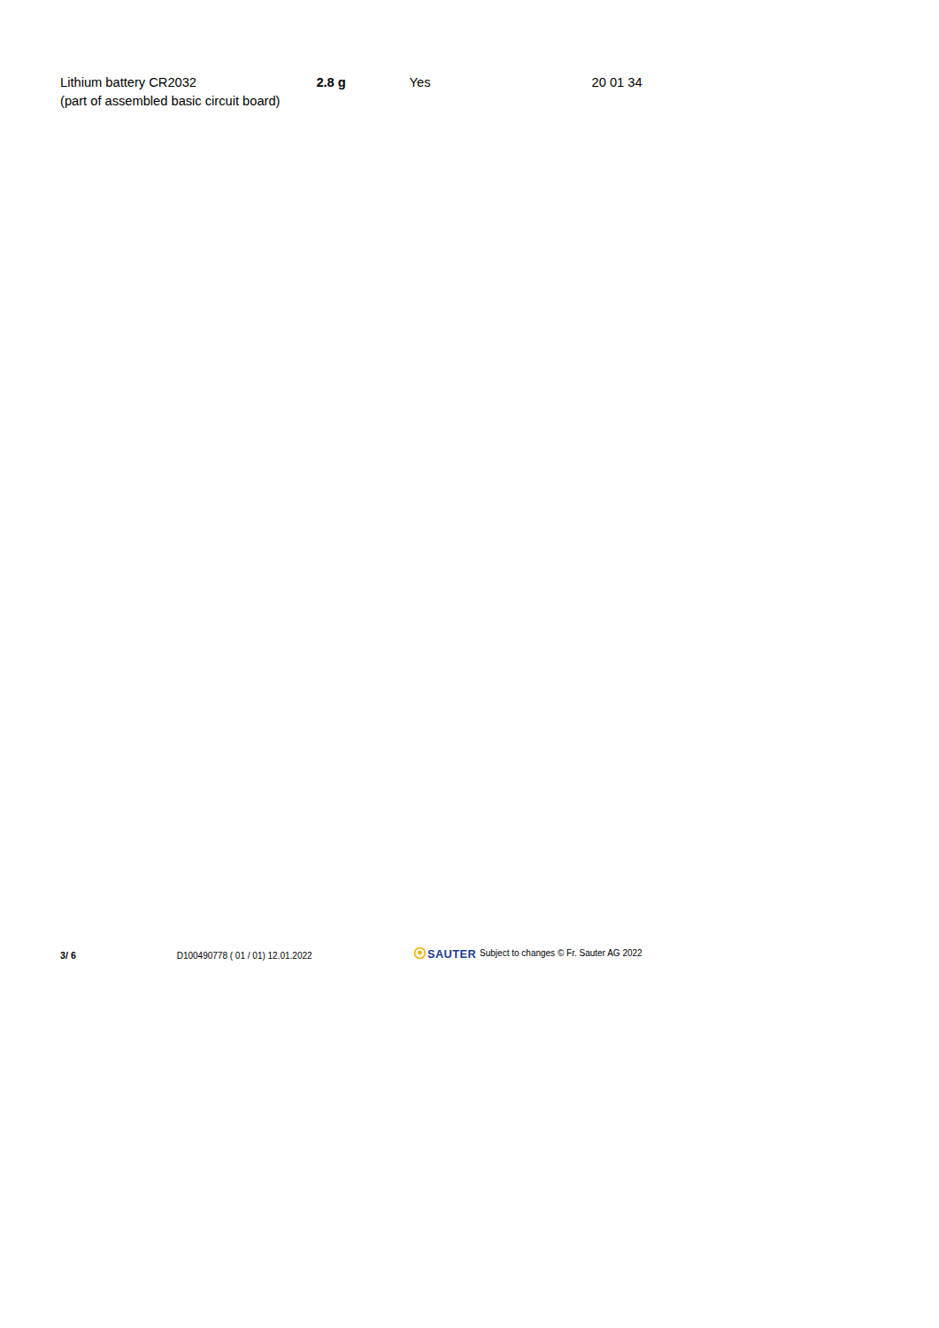| Lithium battery CR2032 (part of assembled basic circuit board) | 2.8 g | Yes | 20 01 34 |
3/ 6
D100490778 ( 01 / 01) 12.01.2022
⦿SAUTER Subject to changes © Fr. Sauter AG 2022